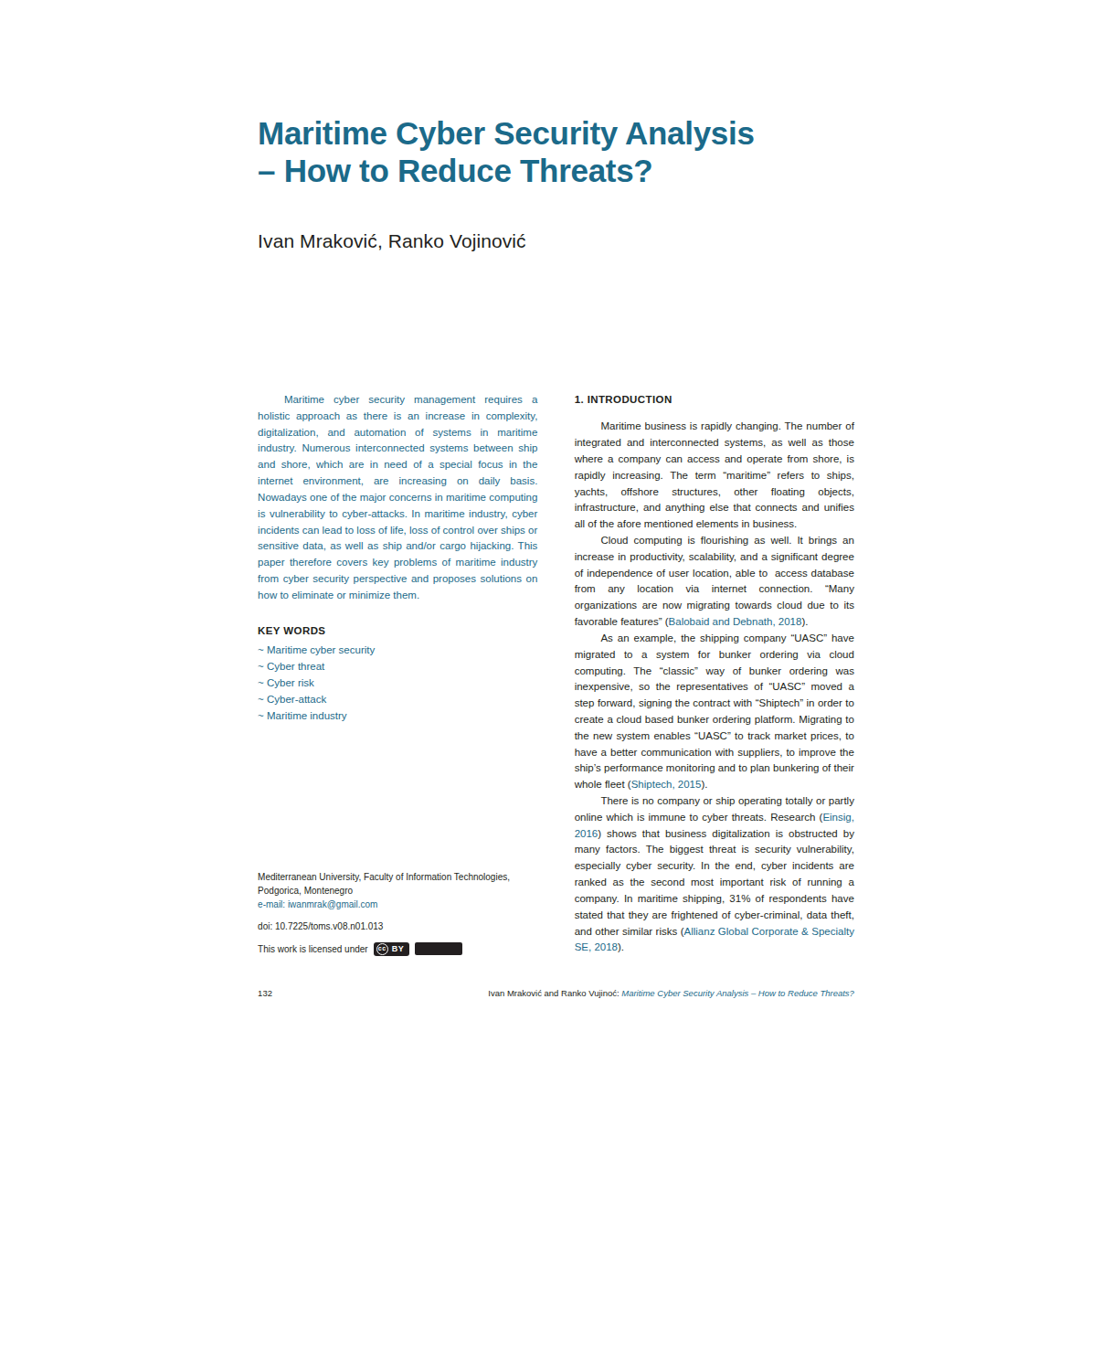Maritime Cyber Security Analysis
– How to Reduce Threats?
Ivan Mraković, Ranko Vojinović
Maritime cyber security management requires a holistic approach as there is an increase in complexity, digitalization, and automation of systems in maritime industry. Numerous interconnected systems between ship and shore, which are in need of a special focus in the internet environment, are increasing on daily basis. Nowadays one of the major concerns in maritime computing is vulnerability to cyber-attacks. In maritime industry, cyber incidents can lead to loss of life, loss of control over ships or sensitive data, as well as ship and/or cargo hijacking. This paper therefore covers key problems of maritime industry from cyber security perspective and proposes solutions on how to eliminate or minimize them.
KEY WORDS
Maritime cyber security
Cyber threat
Cyber risk
Cyber-attack
Maritime industry
Mediterranean University, Faculty of Information Technologies, Podgorica, Montenegro
e-mail: iwanmrak@gmail.com
doi: 10.7225/toms.v08.n01.013
This work is licensed under cc BY
1. INTRODUCTION
Maritime business is rapidly changing. The number of integrated and interconnected systems, as well as those where a company can access and operate from shore, is rapidly increasing. The term “maritime” refers to ships, yachts, offshore structures, other floating objects, infrastructure, and anything else that connects and unifies all of the afore mentioned elements in business.
Cloud computing is flourishing as well. It brings an increase in productivity, scalability, and a significant degree of independence of user location, able to access database from any location via internet connection. “Many organizations are now migrating towards cloud due to its favorable features” (Balobaid and Debnath, 2018).
As an example, the shipping company “UASC” have migrated to a system for bunker ordering via cloud computing. The “classic” way of bunker ordering was inexpensive, so the representatives of “UASC” moved a step forward, signing the contract with “Shiptech” in order to create a cloud based bunker ordering platform. Migrating to the new system enables “UASC” to track market prices, to have a better communication with suppliers, to improve the ship’s performance monitoring and to plan bunkering of their whole fleet (Shiptech, 2015).
There is no company or ship operating totally or partly online which is immune to cyber threats. Research (Einsig, 2016) shows that business digitalization is obstructed by many factors. The biggest threat is security vulnerability, especially cyber security. In the end, cyber incidents are ranked as the second most important risk of running a company. In maritime shipping, 31% of respondents have stated that they are frightened of cyber-criminal, data theft, and other similar risks (Allianz Global Corporate & Specialty SE, 2018).
132
Ivan Mraković and Ranko Vujinoć: Maritime Cyber Security Analysis – How to Reduce Threats?